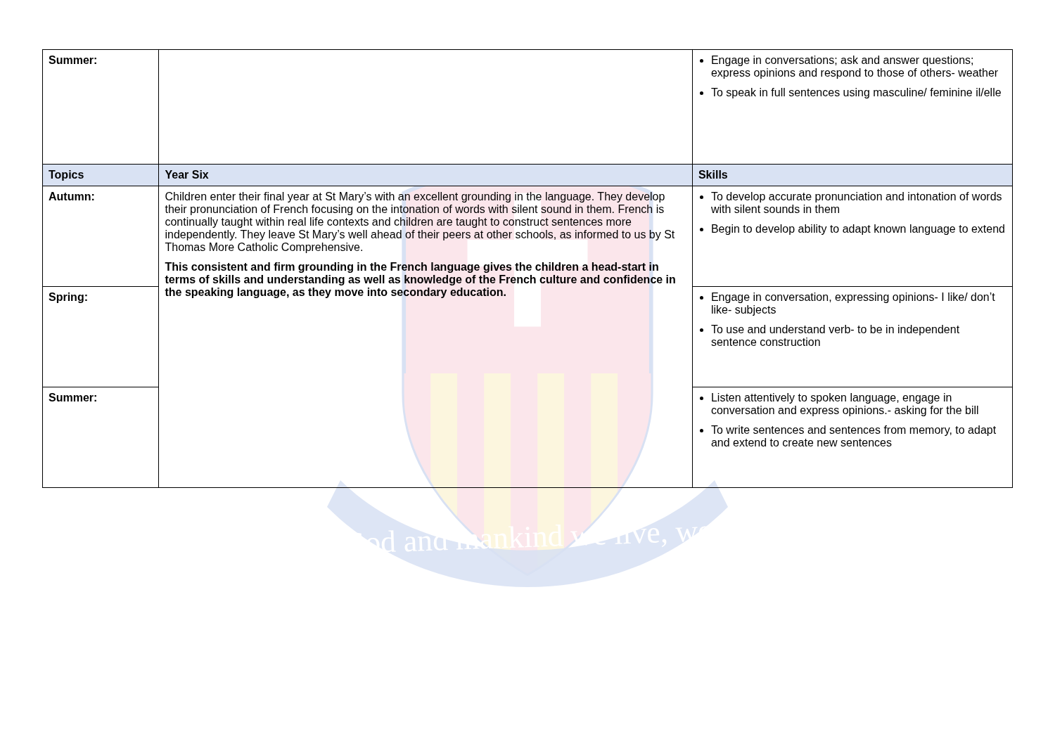God and mankind we live, we For labour
| Summer: | | Engage in conversations; ask and answer questions; express opinions and respond to those of others- weather To speak in full sentences using masculine/ feminine il/elle |
| Topics | Year Six | Skills |
| Autumn: | Children enter their final year at St Mary’s with an excellent grounding in the language. They develop their pronunciation of French focusing on the intonation of words with silent sound in them. French is continually taught within real life contexts and children are taught to construct sentences more independently. They leave St Mary’s well ahead of their peers at other schools, as informed to us by St Thomas More Catholic Comprehensive. This consistent and firm grounding in the French language gives the children a head-start in terms of skills and understanding as well as knowledge of the French culture and confidence in the speaking language, as they move into secondary education. | To develop accurate pronunciation and intonation of words with silent sounds in them Begin to develop ability to adapt known language to extend |
| Spring: | Engage in conversation, expressing opinions- I like/ don’t like- subjects To use and understand verb- to be in independent sentence construction |
| Summer: | Listen attentively to spoken language, engage in conversation and express opinions.- asking for the bill To write sentences and sentences from memory, to adapt and extend to create new sentences |